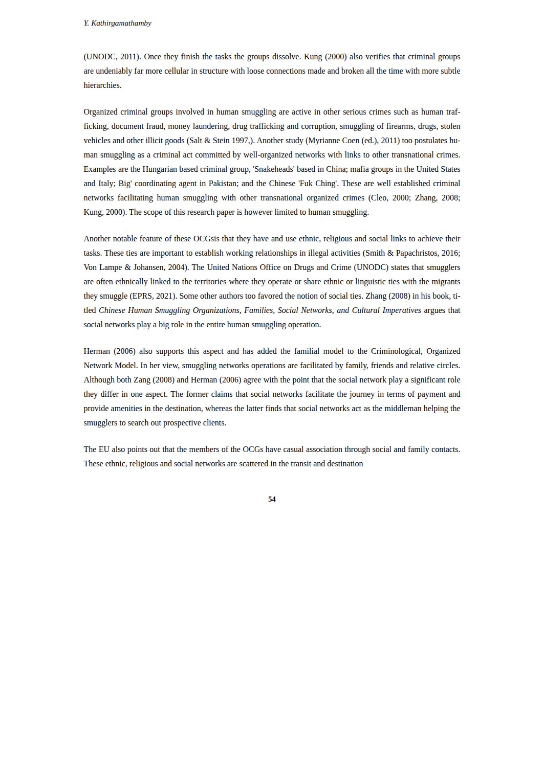Y. Kathirgamathamby
(UNODC, 2011). Once they finish the tasks the groups dissolve. Kung (2000) also verifies that criminal groups are undeniably far more cellular in structure with loose connections made and broken all the time with more subtle hierarchies.
Organized criminal groups involved in human smuggling are active in other serious crimes such as human trafficking, document fraud, money laundering, drug trafficking and corruption, smuggling of firearms, drugs, stolen vehicles and other illicit goods (Salt & Stein 1997,). Another study (Myrianne Coen (ed.), 2011) too postulates human smuggling as a criminal act committed by well-organized networks with links to other transnational crimes. Examples are the Hungarian based criminal group, 'Snakeheads' based in China; mafia groups in the United States and Italy; Big' coordinating agent in Pakistan; and the Chinese 'Fuk Ching'. These are well established criminal networks facilitating human smuggling with other transnational organized crimes (Cleo, 2000; Zhang, 2008; Kung, 2000). The scope of this research paper is however limited to human smuggling.
Another notable feature of these OCGsis that they have and use ethnic, religious and social links to achieve their tasks. These ties are important to establish working relationships in illegal activities (Smith & Papachristos, 2016; Von Lampe & Johansen, 2004). The United Nations Office on Drugs and Crime (UNODC) states that smugglers are often ethnically linked to the territories where they operate or share ethnic or linguistic ties with the migrants they smuggle (EPRS, 2021). Some other authors too favored the notion of social ties. Zhang (2008) in his book, titled Chinese Human Smuggling Organizations, Families, Social Networks, and Cultural Imperatives argues that social networks play a big role in the entire human smuggling operation.
Herman (2006) also supports this aspect and has added the familial model to the Criminological, Organized Network Model. In her view, smuggling networks operations are facilitated by family, friends and relative circles. Although both Zang (2008) and Herman (2006) agree with the point that the social network play a significant role they differ in one aspect. The former claims that social networks facilitate the journey in terms of payment and provide amenities in the destination, whereas the latter finds that social networks act as the middleman helping the smugglers to search out prospective clients.
The EU also points out that the members of the OCGs have casual association through social and family contacts. These ethnic, religious and social networks are scattered in the transit and destination
54